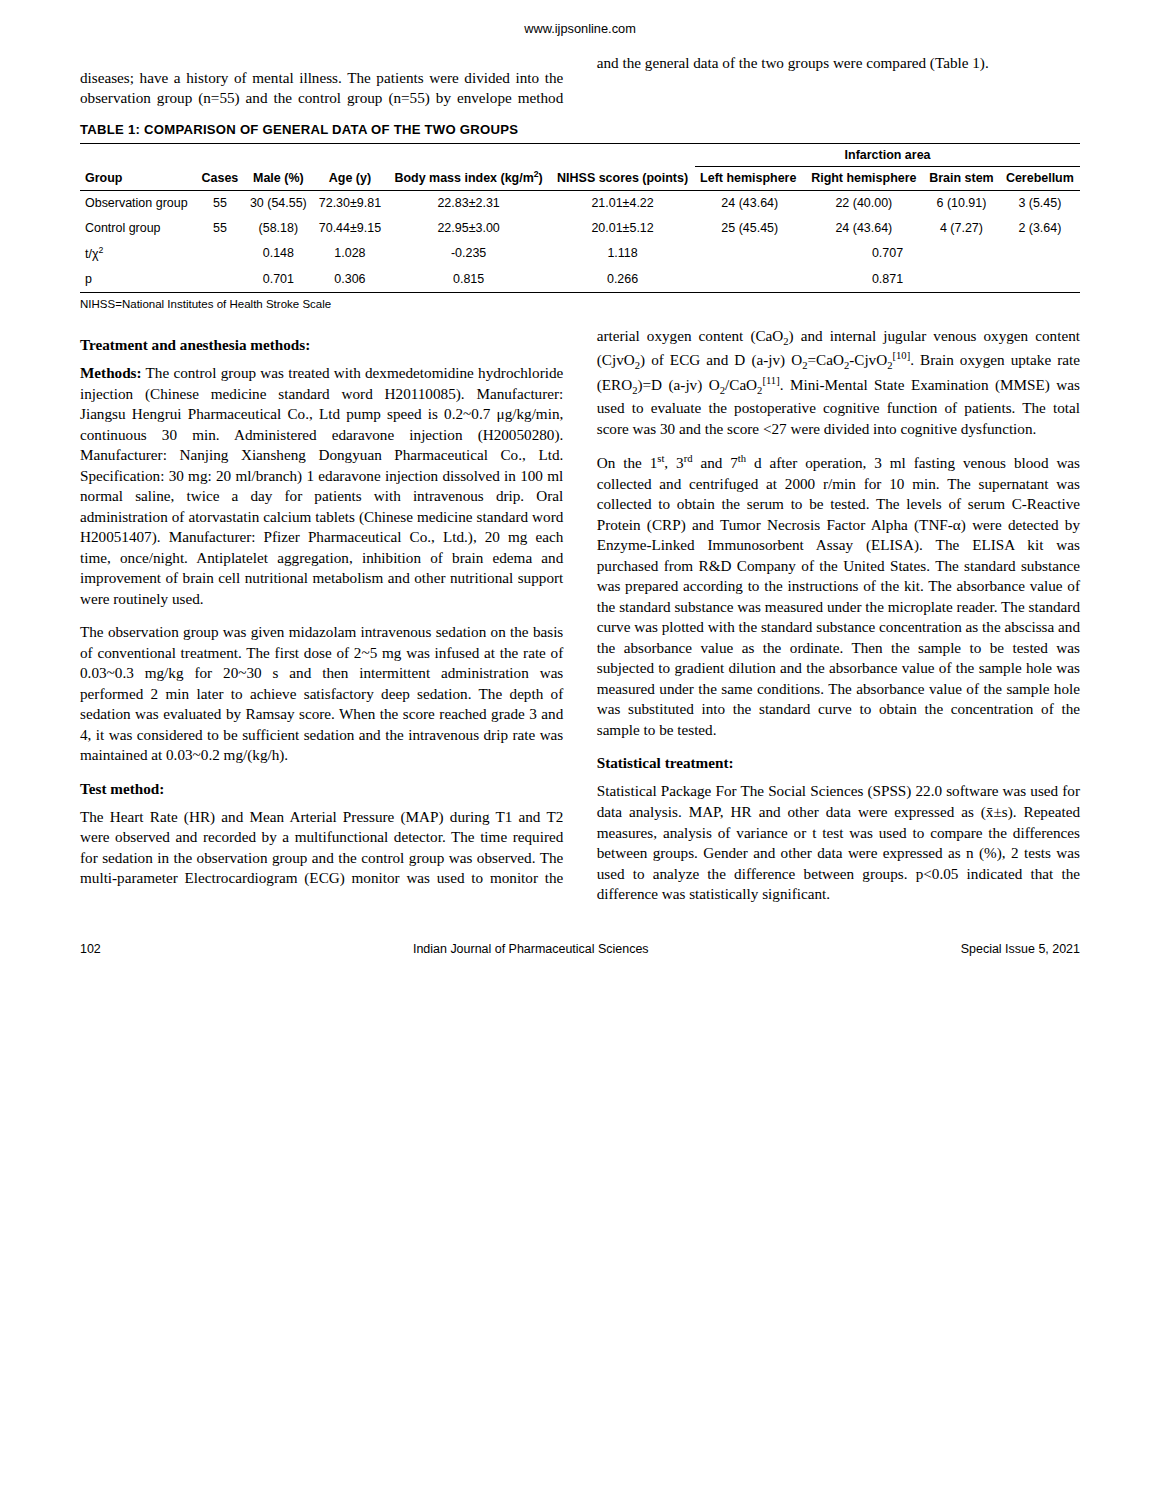www.ijpsonline.com
diseases; have a history of mental illness. The patients were divided into the observation group (n=55) and the control group (n=55) by envelope method and the general data of the two groups were compared (Table 1).
TABLE 1: COMPARISON OF GENERAL DATA OF THE TWO GROUPS
| Group | Cases | Male (%) | Age (y) | Body mass index (kg/m 2 ) | NIHSS scores (points) | Infarction area |
| --- | --- | --- | --- | --- | --- | --- |
| Left hemisphere | Right hemisphere | Brain stem | Cerebellum |
| Observation group | 55 | 30 (54.55) | 72.30±9.81 | 22.83±2.31 | 21.01±4.22 | 24 (43.64) | 22 (40.00) | 6 (10.91) | 3 (5.45) |
| Control group | 55 | (58.18) | 70.44±9.15 | 22.95±3.00 | 20.01±5.12 | 25 (45.45) | 24 (43.64) | 4 (7.27) | 2 (3.64) |
| t/χ 2 | | 0.148 | 1.028 | -0.235 | 1.118 | 0.707 |
| p | | 0.701 | 0.306 | 0.815 | 0.266 | 0.871 |
NIHSS=National Institutes of Health Stroke Scale
Treatment and anesthesia methods:
Methods: The control group was treated with dexmedetomidine hydrochloride injection (Chinese medicine standard word H20110085). Manufacturer: Jiangsu Hengrui Pharmaceutical Co., Ltd pump speed is 0.2~0.7 μg/kg/min, continuous 30 min. Administered edaravone injection (H20050280). Manufacturer: Nanjing Xiansheng Dongyuan Pharmaceutical Co., Ltd. Specification: 30 mg: 20 ml/branch) 1 edaravone injection dissolved in 100 ml normal saline, twice a day for patients with intravenous drip. Oral administration of atorvastatin calcium tablets (Chinese medicine standard word H20051407). Manufacturer: Pfizer Pharmaceutical Co., Ltd.), 20 mg each time, once/night. Antiplatelet aggregation, inhibition of brain edema and improvement of brain cell nutritional metabolism and other nutritional support were routinely used.
The observation group was given midazolam intravenous sedation on the basis of conventional treatment. The first dose of 2~5 mg was infused at the rate of 0.03~0.3 mg/kg for 20~30 s and then intermittent administration was performed 2 min later to achieve satisfactory deep sedation. The depth of sedation was evaluated by Ramsay score. When the score reached grade 3 and 4, it was considered to be sufficient sedation and the intravenous drip rate was maintained at 0.03~0.2 mg/(kg/h).
Test method:
The Heart Rate (HR) and Mean Arterial Pressure (MAP) during T1 and T2 were observed and recorded by a multifunctional detector. The time required for sedation in the observation group and the control group was observed. The multi-parameter Electrocardiogram (ECG) monitor was used to monitor the arterial oxygen content (CaO2) and internal jugular venous oxygen content (CjvO2) of ECG and D (a-jv) O2=CaO2-CjvO2[10]. Brain oxygen uptake rate (ERO2)=D (a-jv) O2/CaO2[11]. Mini-Mental State Examination (MMSE) was used to evaluate the postoperative cognitive function of patients. The total score was 30 and the score <27 were divided into cognitive dysfunction.
On the 1st, 3rd and 7th d after operation, 3 ml fasting venous blood was collected and centrifuged at 2000 r/min for 10 min. The supernatant was collected to obtain the serum to be tested. The levels of serum C-Reactive Protein (CRP) and Tumor Necrosis Factor Alpha (TNF-α) were detected by Enzyme-Linked Immunosorbent Assay (ELISA). The ELISA kit was purchased from R&D Company of the United States. The standard substance was prepared according to the instructions of the kit. The absorbance value of the standard substance was measured under the microplate reader. The standard curve was plotted with the standard substance concentration as the abscissa and the absorbance value as the ordinate. Then the sample to be tested was subjected to gradient dilution and the absorbance value of the sample hole was measured under the same conditions. The absorbance value of the sample hole was substituted into the standard curve to obtain the concentration of the sample to be tested.
Statistical treatment:
Statistical Package For The Social Sciences (SPSS) 22.0 software was used for data analysis. MAP, HR and other data were expressed as (x̄±s). Repeated measures, analysis of variance or t test was used to compare the differences between groups. Gender and other data were expressed as n (%), 2 tests was used to analyze the difference between groups. p<0.05 indicated that the difference was statistically significant.
102 Indian Journal of Pharmaceutical Sciences Special Issue 5, 2021